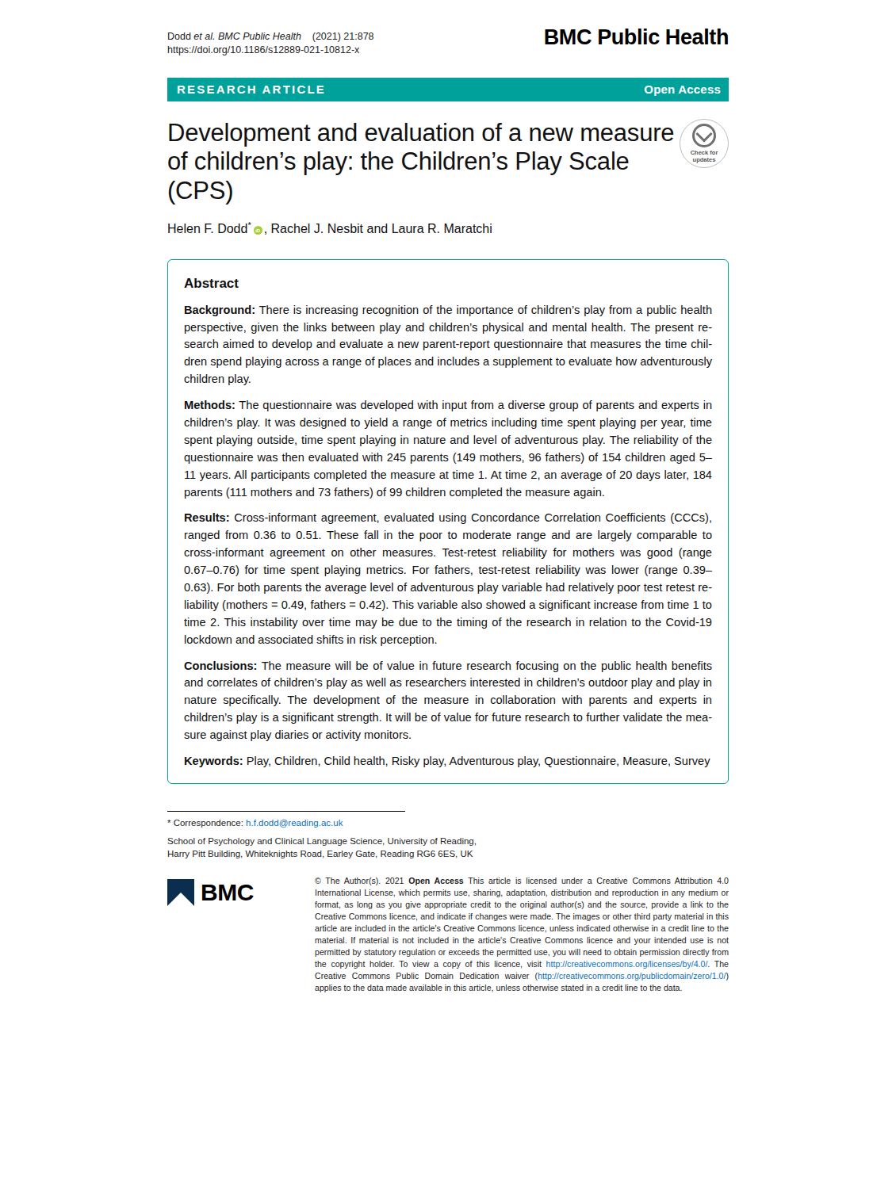Dodd et al. BMC Public Health (2021) 21:878
https://doi.org/10.1186/s12889-021-10812-x
BMC Public Health
Research Article Open Access
Check for
updates
Development and evaluation of a new measure of children’s play: the Children’s Play Scale (CPS)
Helen F. Dodd* , Rachel J. Nesbit and Laura R. Maratchi
Abstract
Background: There is increasing recognition of the importance of children’s play from a public health perspective, given the links between play and children’s physical and mental health. The present research aimed to develop and evaluate a new parent-report questionnaire that measures the time children spend playing across a range of places and includes a supplement to evaluate how adventurously children play.
Methods: The questionnaire was developed with input from a diverse group of parents and experts in children’s play. It was designed to yield a range of metrics including time spent playing per year, time spent playing outside, time spent playing in nature and level of adventurous play. The reliability of the questionnaire was then evaluated with 245 parents (149 mothers, 96 fathers) of 154 children aged 5–11 years. All participants completed the measure at time 1. At time 2, an average of 20 days later, 184 parents (111 mothers and 73 fathers) of 99 children completed the measure again.
Results: Cross-informant agreement, evaluated using Concordance Correlation Coefficients (CCCs), ranged from 0.36 to 0.51. These fall in the poor to moderate range and are largely comparable to cross-informant agreement on other measures. Test-retest reliability for mothers was good (range 0.67–0.76) for time spent playing metrics. For fathers, test-retest reliability was lower (range 0.39–0.63). For both parents the average level of adventurous play variable had relatively poor test retest reliability (mothers = 0.49, fathers = 0.42). This variable also showed a significant increase from time 1 to time 2. This instability over time may be due to the timing of the research in relation to the Covid-19 lockdown and associated shifts in risk perception.
Conclusions: The measure will be of value in future research focusing on the public health benefits and correlates of children’s play as well as researchers interested in children’s outdoor play and play in nature specifically. The development of the measure in collaboration with parents and experts in children’s play is a significant strength. It will be of value for future research to further validate the measure against play diaries or activity monitors.
Keywords: Play, Children, Child health, Risky play, Adventurous play, Questionnaire, Measure, Survey
* Correspondence: h.f.dodd@reading.ac.uk
School of Psychology and Clinical Language Science, University of Reading,
Harry Pitt Building, Whiteknights Road, Earley Gate, Reading RG6 6ES, UK
BMC
© The Author(s). 2021 Open Access This article is licensed under a Creative Commons Attribution 4.0 International License, which permits use, sharing, adaptation, distribution and reproduction in any medium or format, as long as you give appropriate credit to the original author(s) and the source, provide a link to the Creative Commons licence, and indicate if changes were made. The images or other third party material in this article are included in the article's Creative Commons licence, unless indicated otherwise in a credit line to the material. If material is not included in the article's Creative Commons licence and your intended use is not permitted by statutory regulation or exceeds the permitted use, you will need to obtain permission directly from the copyright holder. To view a copy of this licence, visit http://creativecommons.org/licenses/by/4.0/. The Creative Commons Public Domain Dedication waiver (http://creativecommons.org/publicdomain/zero/1.0/) applies to the data made available in this article, unless otherwise stated in a credit line to the data.